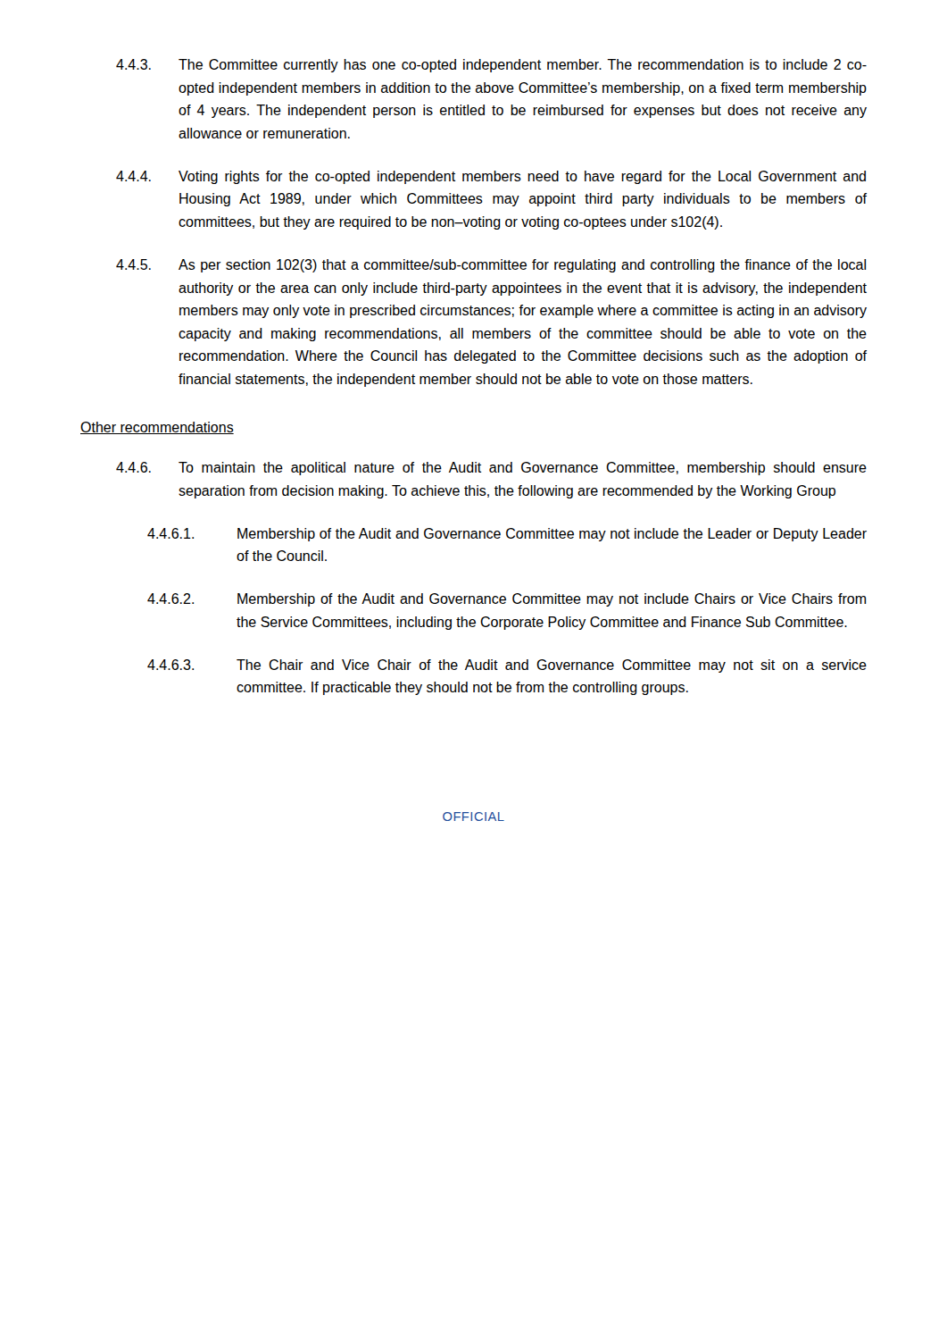4.4.3.
The Committee currently has one co-opted independent member. The recommendation is to include 2 co-opted independent members in addition to the above Committee’s membership, on a fixed term membership of 4 years. The independent person is entitled to be reimbursed for expenses but does not receive any allowance or remuneration.
4.4.4.
Voting rights for the co-opted independent members need to have regard for the Local Government and Housing Act 1989, under which Committees may appoint third party individuals to be members of committees, but they are required to be non–voting or voting co-optees under s102(4).
4.4.5.
As per section 102(3) that a committee/sub-committee for regulating and controlling the finance of the local authority or the area can only include third-party appointees in the event that it is advisory, the independent members may only vote in prescribed circumstances; for example where a committee is acting in an advisory capacity and making recommendations, all members of the committee should be able to vote on the recommendation. Where the Council has delegated to the Committee decisions such as the adoption of financial statements, the independent member should not be able to vote on those matters.
Other recommendations
4.4.6.
To maintain the apolitical nature of the Audit and Governance Committee, membership should ensure separation from decision making. To achieve this, the following are recommended by the Working Group
4.4.6.1.
Membership of the Audit and Governance Committee may not include the Leader or Deputy Leader of the Council.
4.4.6.2.
Membership of the Audit and Governance Committee may not include Chairs or Vice Chairs from the Service Committees, including the Corporate Policy Committee and Finance Sub Committee.
4.4.6.3.
The Chair and Vice Chair of the Audit and Governance Committee may not sit on a service committee. If practicable they should not be from the controlling groups.
OFFICIAL